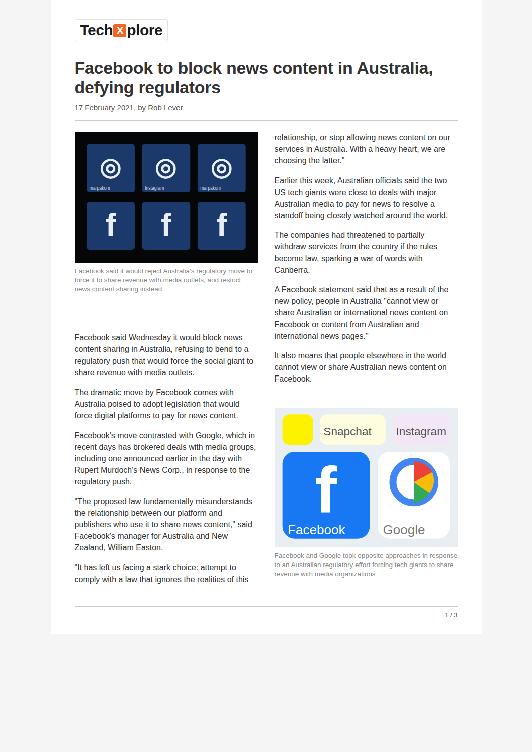TechXplore
Facebook to block news content in Australia, defying regulators
17 February 2021, by Rob Lever
Facebook said it would reject Australia's regulatory move to force it to share revenue with media outlets, and restrict news content sharing instead
Facebook said Wednesday it would block news content sharing in Australia, refusing to bend to a regulatory push that would force the social giant to share revenue with media outlets.
The dramatic move by Facebook comes with Australia poised to adopt legislation that would force digital platforms to pay for news content.
Facebook's move contrasted with Google, which in recent days has brokered deals with media groups, including one announced earlier in the day with Rupert Murdoch's News Corp., in response to the regulatory push.
"The proposed law fundamentally misunderstands the relationship between our platform and publishers who use it to share news content," said Facebook's manager for Australia and New Zealand, William Easton.
"It has left us facing a stark choice: attempt to comply with a law that ignores the realities of this
relationship, or stop allowing news content on our services in Australia. With a heavy heart, we are choosing the latter."
Earlier this week, Australian officials said the two US tech giants were close to deals with major Australian media to pay for news to resolve a standoff being closely watched around the world.
The companies had threatened to partially withdraw services from the country if the rules become law, sparking a war of words with Canberra.
A Facebook statement said that as a result of the new policy, people in Australia "cannot view or share Australian or international news content on Facebook or content from Australian and international news pages."
It also means that people elsewhere in the world cannot view or share Australian news content on Facebook.
Facebook and Google took opposite approaches in response to an Australian regulatory effort forcing tech giants to share revenue with media organizations
1 / 3